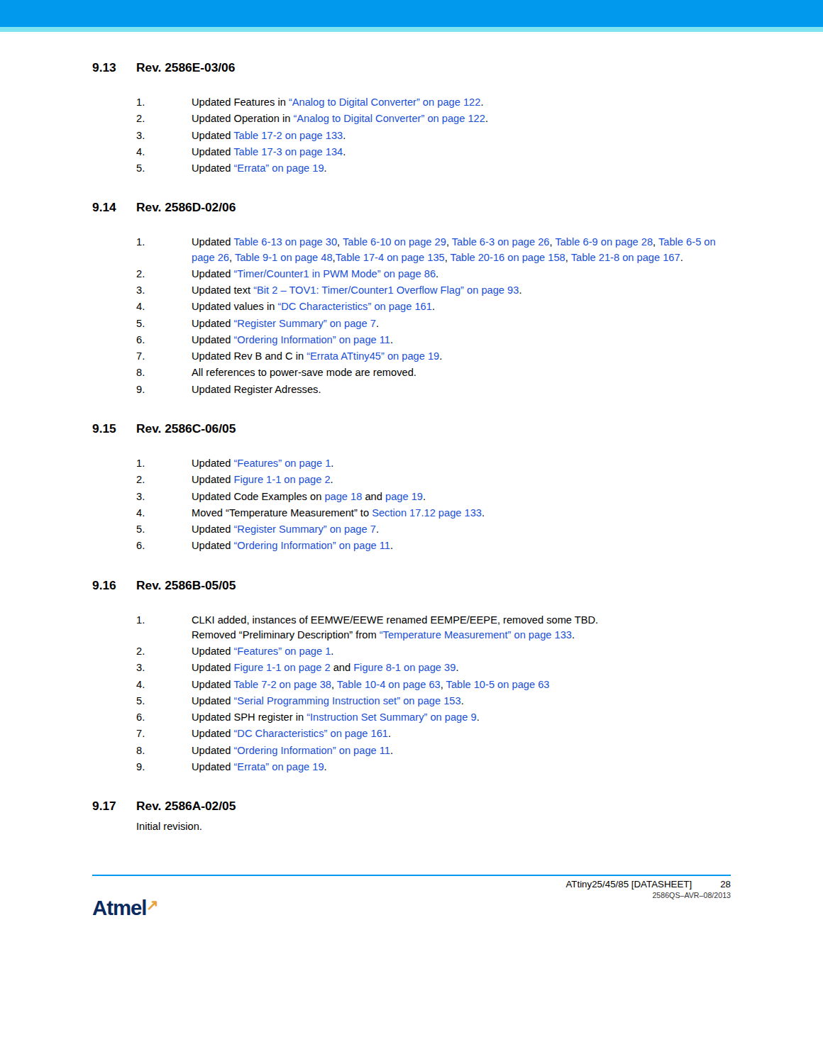9.13 Rev. 2586E-03/06
1. Updated Features in “Analog to Digital Converter” on page 122.
2. Updated Operation in “Analog to Digital Converter” on page 122.
3. Updated Table 17-2 on page 133.
4. Updated Table 17-3 on page 134.
5. Updated “Errata” on page 19.
9.14 Rev. 2586D-02/06
1. Updated Table 6-13 on page 30, Table 6-10 on page 29, Table 6-3 on page 26, Table 6-9 on page 28, Table 6-5 on page 26, Table 9-1 on page 48,Table 17-4 on page 135, Table 20-16 on page 158, Table 21-8 on page 167.
2. Updated “Timer/Counter1 in PWM Mode” on page 86.
3. Updated text “Bit 2 – TOV1: Timer/Counter1 Overflow Flag” on page 93.
4. Updated values in “DC Characteristics” on page 161.
5. Updated “Register Summary” on page 7.
6. Updated “Ordering Information” on page 11.
7. Updated Rev B and C in “Errata ATtiny45” on page 19.
8. All references to power-save mode are removed.
9. Updated Register Adresses.
9.15 Rev. 2586C-06/05
1. Updated “Features” on page 1.
2. Updated Figure 1-1 on page 2.
3. Updated Code Examples on page 18 and page 19.
4. Moved “Temperature Measurement” to Section 17.12 page 133.
5. Updated “Register Summary” on page 7.
6. Updated “Ordering Information” on page 11.
9.16 Rev. 2586B-05/05
1. CLKI added, instances of EEMWE/EEWE renamed EEMPE/EEPE, removed some TBD.
Removed “Preliminary Description” from “Temperature Measurement” on page 133.
2. Updated “Features” on page 1.
3. Updated Figure 1-1 on page 2 and Figure 8-1 on page 39.
4. Updated Table 7-2 on page 38, Table 10-4 on page 63, Table 10-5 on page 63
5. Updated “Serial Programming Instruction set” on page 153.
6. Updated SPH register in “Instruction Set Summary” on page 9.
7. Updated “DC Characteristics” on page 161.
8. Updated “Ordering Information” on page 11.
9. Updated “Errata” on page 19.
9.17 Rev. 2586A-02/05
Initial revision.
ATtiny25/45/85 [DATASHEET] 28
2586QS–AVR–08/2013
Atmel↗